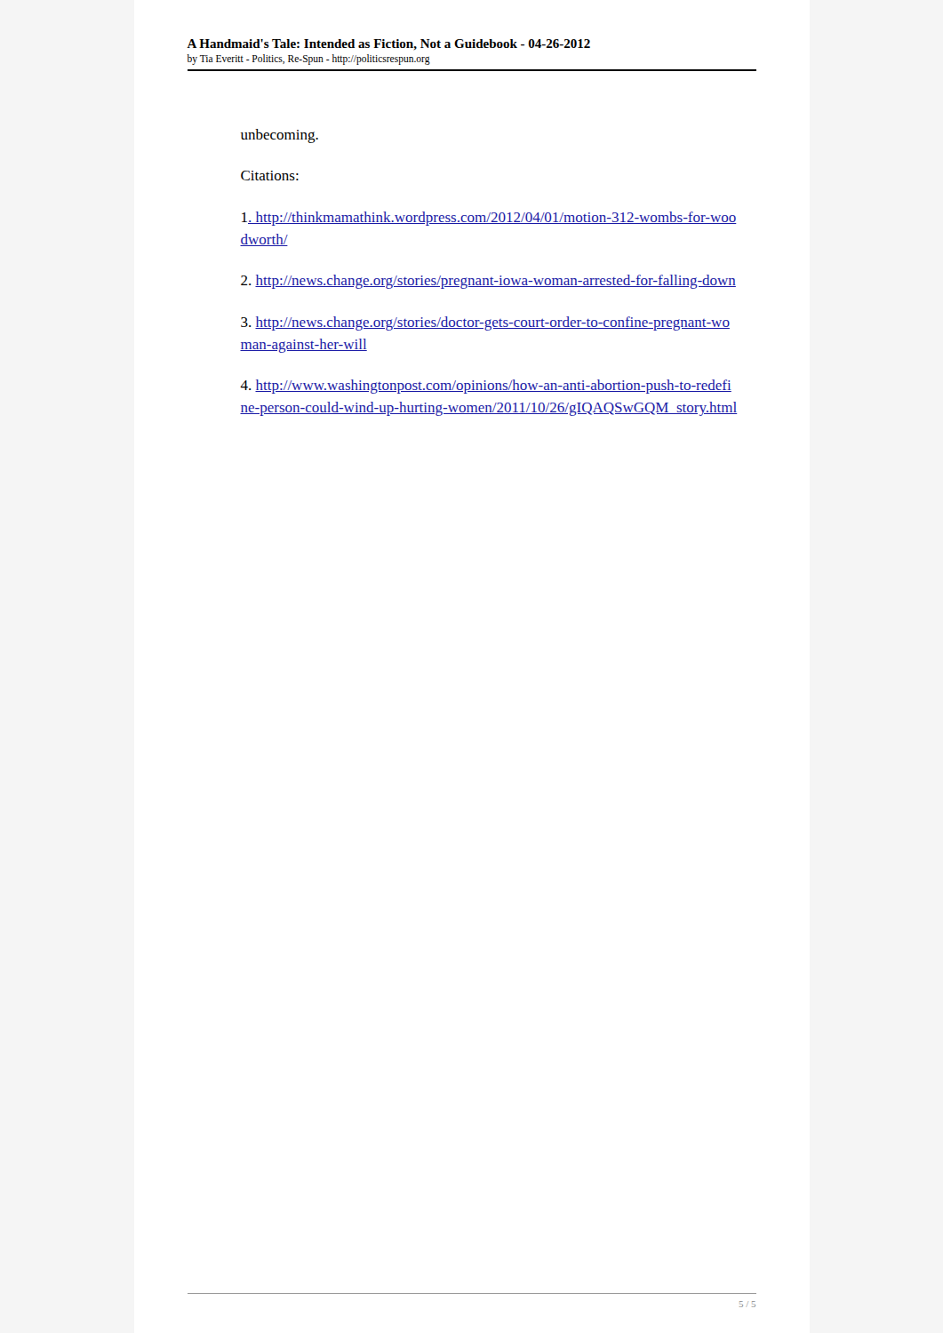A Handmaid's Tale: Intended as Fiction, Not a Guidebook - 04-26-2012
by Tia Everitt - Politics, Re-Spun - http://politicsrespun.org
unbecoming.
Citations:
1. http://thinkmamathink.wordpress.com/2012/04/01/motion-312-wombs-for-woodworth/
2. http://news.change.org/stories/pregnant-iowa-woman-arrested-for-falling-down
3. http://news.change.org/stories/doctor-gets-court-order-to-confine-pregnant-woman-against-her-will
4. http://www.washingtonpost.com/opinions/how-an-anti-abortion-push-to-redefine-person-could-wind-up-hurting-women/2011/10/26/gIQAQSwGQM_story.html
5 / 5